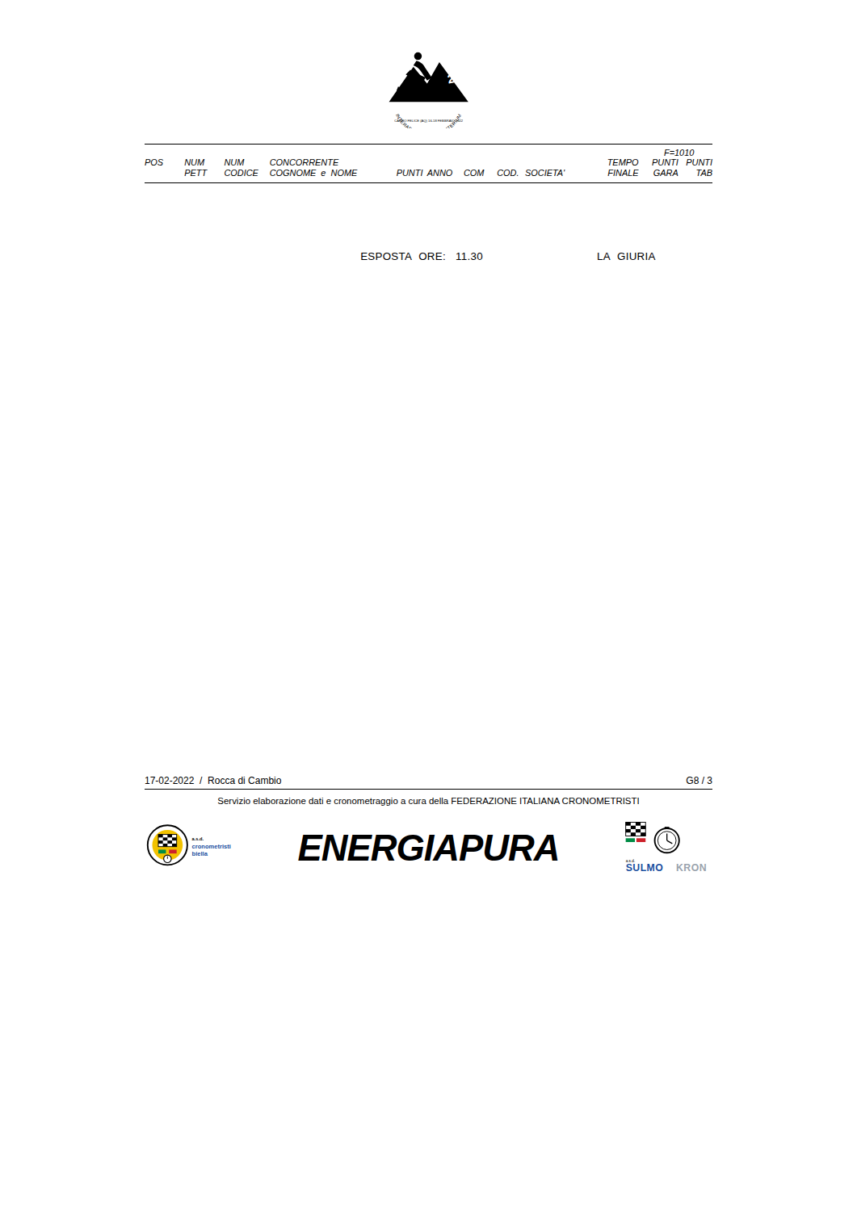Interappenninico Criterium 2022 2022 INTERAPPENNINICO CRITERIUM CAMPO FELICE (AQ) 16-18 FEBBRAIO 2022
F=1010
| POS | NUM | NUM | CONCORRENTE | | | | | | TEMPO | PUNTI | PUNTI |
| | PETT | CODICE | COGNOME e NOME | PUNTI | ANNO | COM | COD. | SOCIETA' | FINALE | GARA | TAB |
ESPOSTA ORE: 11.30
LA GIURIA
17-02-2022 / Rocca di Cambio
G8 / 3
Servizio elaborazione dati e cronometraggio a cura della FEDERAZIONE ITALIANA CRONOMETRISTI
A.S.D. Cronometristi Biella a.s.d. cronometristi biella
ENERGIAPURA
Sulmokron a.s.d. SULMO KRON